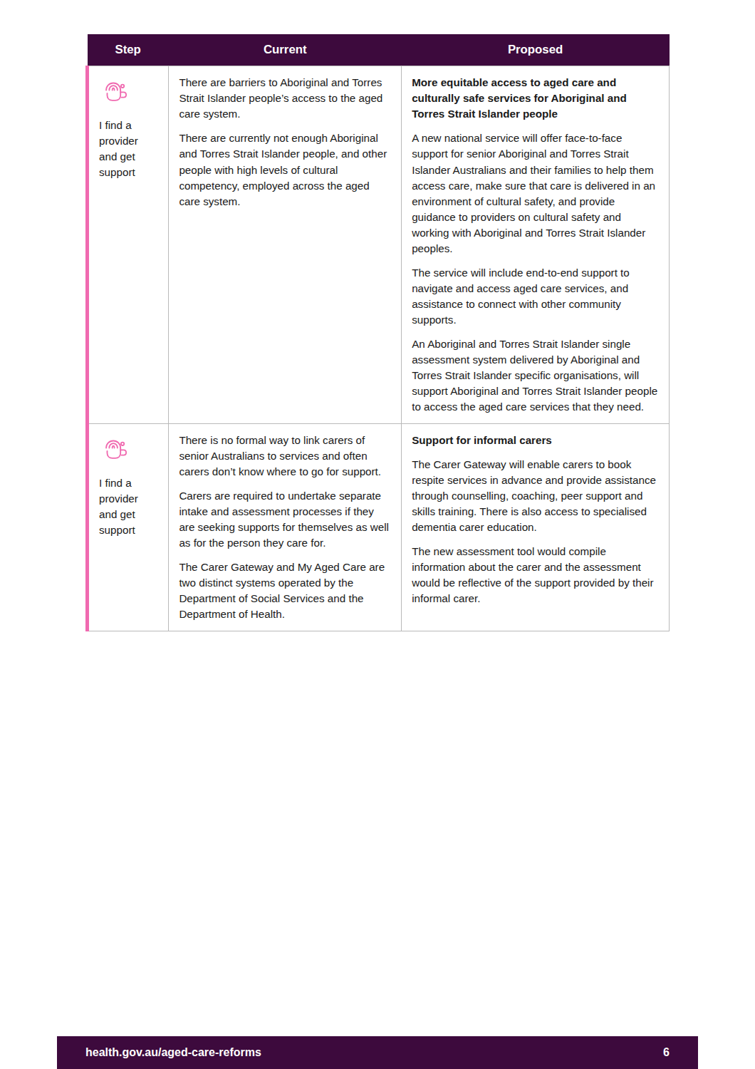| Step | Current | Proposed |
| --- | --- | --- |
| I find a provider and get support | There are barriers to Aboriginal and Torres Strait Islander people’s access to the aged care system. There are currently not enough Aboriginal and Torres Strait Islander people, and other people with high levels of cultural competency, employed across the aged care system. | More equitable access to aged care and culturally safe services for Aboriginal and Torres Strait Islander people A new national service will offer face-to-face support for senior Aboriginal and Torres Strait Islander Australians and their families to help them access care, make sure that care is delivered in an environment of cultural safety, and provide guidance to providers on cultural safety and working with Aboriginal and Torres Strait Islander peoples. The service will include end-to-end support to navigate and access aged care services, and assistance to connect with other community supports. An Aboriginal and Torres Strait Islander single assessment system delivered by Aboriginal and Torres Strait Islander specific organisations, will support Aboriginal and Torres Strait Islander people to access the aged care services that they need. |
| I find a provider and get support | There is no formal way to link carers of senior Australians to services and often carers don’t know where to go for support. Carers are required to undertake separate intake and assessment processes if they are seeking supports for themselves as well as for the person they care for. The Carer Gateway and My Aged Care are two distinct systems operated by the Department of Social Services and the Department of Health. | Support for informal carers The Carer Gateway will enable carers to book respite services in advance and provide assistance through counselling, coaching, peer support and skills training. There is also access to specialised dementia carer education. The new assessment tool would compile information about the carer and the assessment would be reflective of the support provided by their informal carer. |
health.gov.au/aged-care-reforms 6